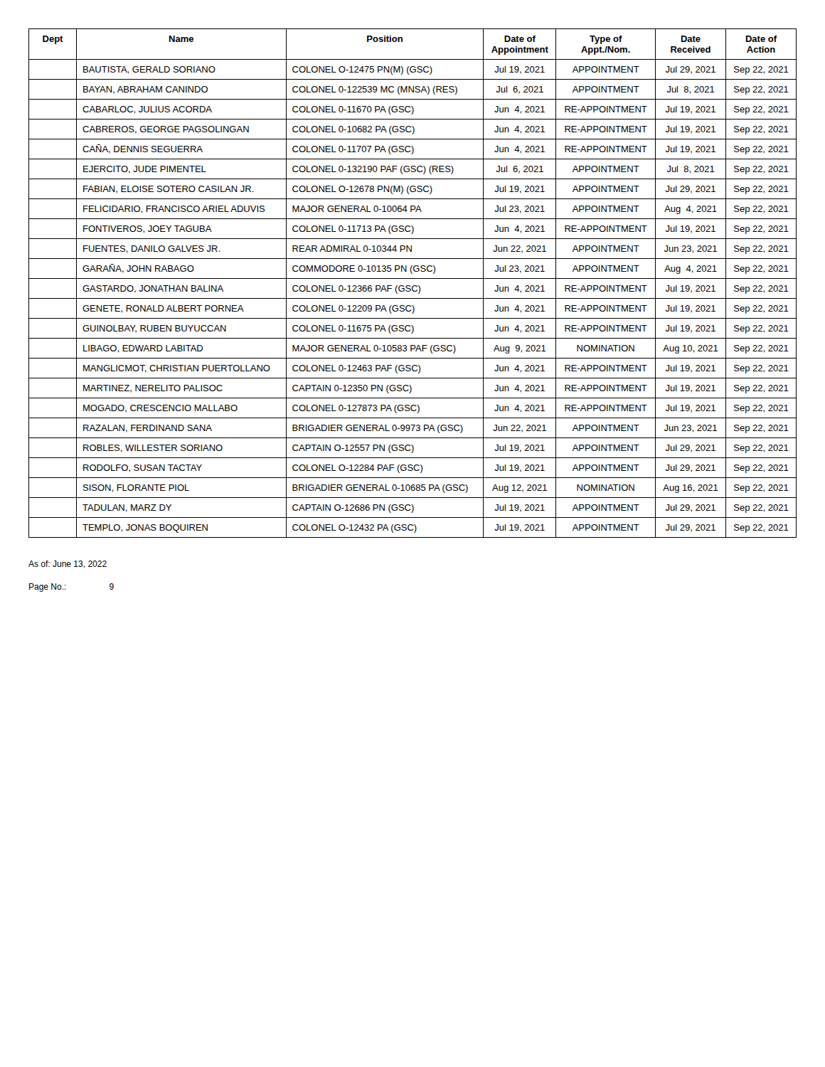| Dept | Name | Position | Date of Appointment | Type of Appt./Nom. | Date Received | Date of Action |
| --- | --- | --- | --- | --- | --- | --- |
| | BAUTISTA, GERALD SORIANO | COLONEL O-12475 PN(M) (GSC) | Jul 19, 2021 | APPOINTMENT | Jul 29, 2021 | Sep 22, 2021 |
| | BAYAN, ABRAHAM CANINDO | COLONEL 0-122539 MC (MNSA) (RES) | Jul 6, 2021 | APPOINTMENT | Jul 8, 2021 | Sep 22, 2021 |
| | CABARLOC, JULIUS ACORDA | COLONEL 0-11670 PA (GSC) | Jun 4, 2021 | RE-APPOINTMENT | Jul 19, 2021 | Sep 22, 2021 |
| | CABREROS, GEORGE PAGSOLINGAN | COLONEL 0-10682 PA (GSC) | Jun 4, 2021 | RE-APPOINTMENT | Jul 19, 2021 | Sep 22, 2021 |
| | CAÑA, DENNIS SEGUERRA | COLONEL 0-11707 PA (GSC) | Jun 4, 2021 | RE-APPOINTMENT | Jul 19, 2021 | Sep 22, 2021 |
| | EJERCITO, JUDE PIMENTEL | COLONEL 0-132190 PAF (GSC) (RES) | Jul 6, 2021 | APPOINTMENT | Jul 8, 2021 | Sep 22, 2021 |
| | FABIAN, ELOISE SOTERO CASILAN JR. | COLONEL O-12678 PN(M) (GSC) | Jul 19, 2021 | APPOINTMENT | Jul 29, 2021 | Sep 22, 2021 |
| | FELICIDARIO, FRANCISCO ARIEL ADUVIS | MAJOR GENERAL 0-10064 PA | Jul 23, 2021 | APPOINTMENT | Aug 4, 2021 | Sep 22, 2021 |
| | FONTIVEROS, JOEY TAGUBA | COLONEL 0-11713 PA (GSC) | Jun 4, 2021 | RE-APPOINTMENT | Jul 19, 2021 | Sep 22, 2021 |
| | FUENTES, DANILO GALVES JR. | REAR ADMIRAL 0-10344 PN | Jun 22, 2021 | APPOINTMENT | Jun 23, 2021 | Sep 22, 2021 |
| | GARAÑA, JOHN RABAGO | COMMODORE 0-10135 PN (GSC) | Jul 23, 2021 | APPOINTMENT | Aug 4, 2021 | Sep 22, 2021 |
| | GASTARDO, JONATHAN BALINA | COLONEL 0-12366 PAF (GSC) | Jun 4, 2021 | RE-APPOINTMENT | Jul 19, 2021 | Sep 22, 2021 |
| | GENETE, RONALD ALBERT PORNEA | COLONEL 0-12209 PA (GSC) | Jun 4, 2021 | RE-APPOINTMENT | Jul 19, 2021 | Sep 22, 2021 |
| | GUINOLBAY, RUBEN BUYUCCAN | COLONEL 0-11675 PA (GSC) | Jun 4, 2021 | RE-APPOINTMENT | Jul 19, 2021 | Sep 22, 2021 |
| | LIBAGO, EDWARD LABITAD | MAJOR GENERAL 0-10583 PAF (GSC) | Aug 9, 2021 | NOMINATION | Aug 10, 2021 | Sep 22, 2021 |
| | MANGLICMOT, CHRISTIAN PUERTOLLANO | COLONEL 0-12463 PAF (GSC) | Jun 4, 2021 | RE-APPOINTMENT | Jul 19, 2021 | Sep 22, 2021 |
| | MARTINEZ, NERELITO PALISOC | CAPTAIN 0-12350 PN (GSC) | Jun 4, 2021 | RE-APPOINTMENT | Jul 19, 2021 | Sep 22, 2021 |
| | MOGADO, CRESCENCIO MALLABO | COLONEL 0-127873 PA (GSC) | Jun 4, 2021 | RE-APPOINTMENT | Jul 19, 2021 | Sep 22, 2021 |
| | RAZALAN, FERDINAND SANA | BRIGADIER GENERAL 0-9973 PA (GSC) | Jun 22, 2021 | APPOINTMENT | Jun 23, 2021 | Sep 22, 2021 |
| | ROBLES, WILLESTER SORIANO | CAPTAIN O-12557 PN (GSC) | Jul 19, 2021 | APPOINTMENT | Jul 29, 2021 | Sep 22, 2021 |
| | RODOLFO, SUSAN TACTAY | COLONEL O-12284 PAF (GSC) | Jul 19, 2021 | APPOINTMENT | Jul 29, 2021 | Sep 22, 2021 |
| | SISON, FLORANTE PIOL | BRIGADIER GENERAL 0-10685 PA (GSC) | Aug 12, 2021 | NOMINATION | Aug 16, 2021 | Sep 22, 2021 |
| | TADULAN, MARZ DY | CAPTAIN O-12686 PN (GSC) | Jul 19, 2021 | APPOINTMENT | Jul 29, 2021 | Sep 22, 2021 |
| | TEMPLO, JONAS BOQUIREN | COLONEL O-12432 PA (GSC) | Jul 19, 2021 | APPOINTMENT | Jul 29, 2021 | Sep 22, 2021 |
As of: June 13, 2022
Page No.:9